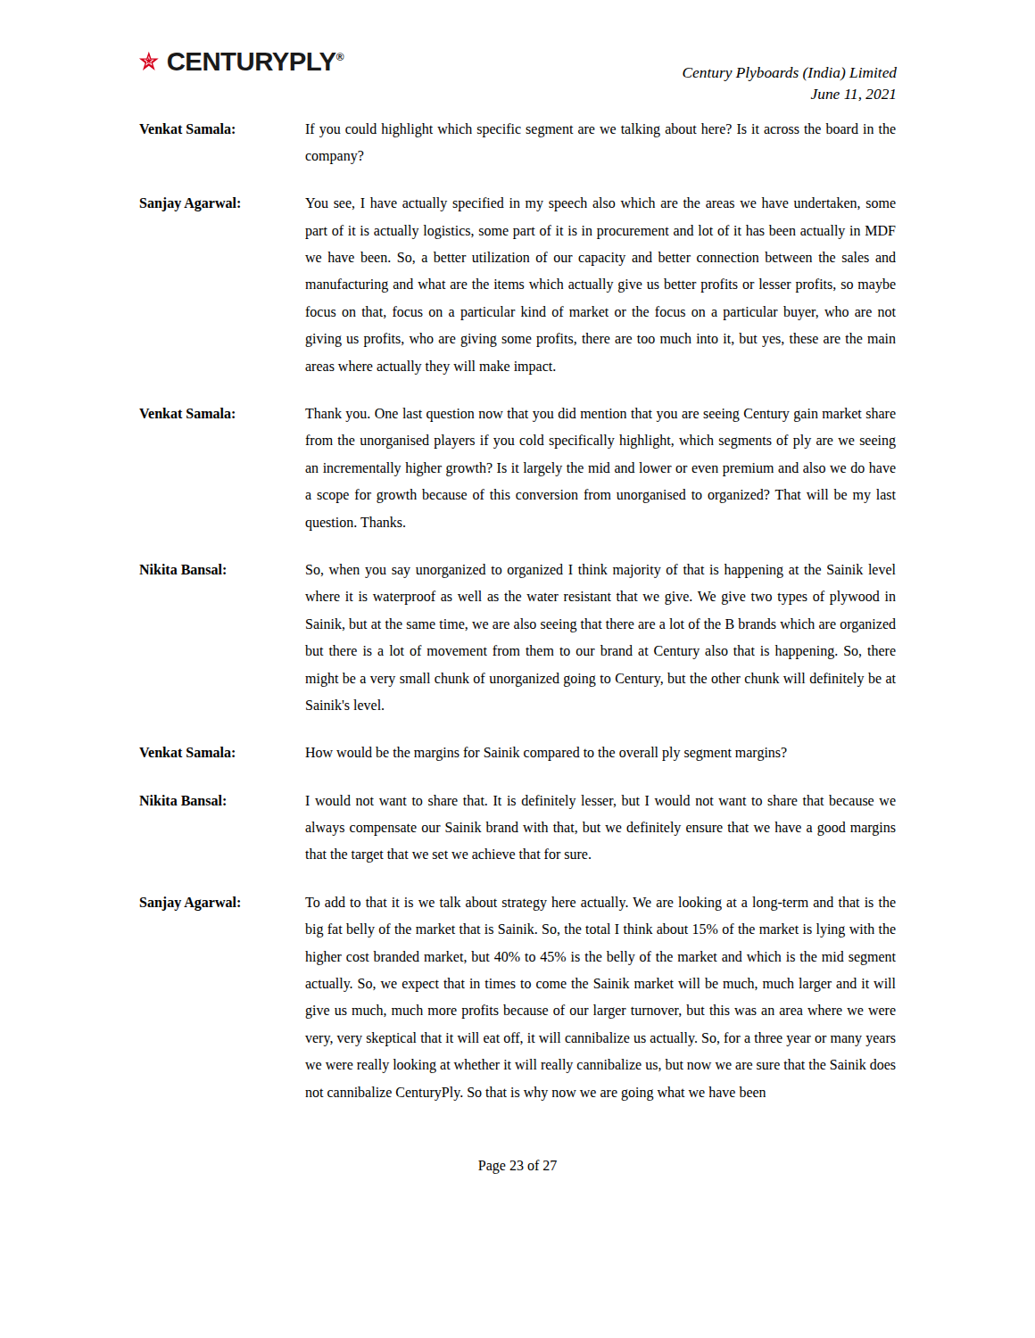CENTURYPLY®
Century Plyboards (India) Limited
June 11, 2021
| Venkat Samala: | If you could highlight which specific segment are we talking about here? Is it across the board in the company? |
| Sanjay Agarwal: | You see, I have actually specified in my speech also which are the areas we have undertaken, some part of it is actually logistics, some part of it is in procurement and lot of it has been actually in MDF we have been. So, a better utilization of our capacity and better connection between the sales and manufacturing and what are the items which actually give us better profits or lesser profits, so maybe focus on that, focus on a particular kind of market or the focus on a particular buyer, who are not giving us profits, who are giving some profits, there are too much into it, but yes, these are the main areas where actually they will make impact. |
| Venkat Samala: | Thank you. One last question now that you did mention that you are seeing Century gain market share from the unorganised players if you cold specifically highlight, which segments of ply are we seeing an incrementally higher growth? Is it largely the mid and lower or even premium and also we do have a scope for growth because of this conversion from unorganised to organized? That will be my last question. Thanks. |
| Nikita Bansal: | So, when you say unorganized to organized I think majority of that is happening at the Sainik level where it is waterproof as well as the water resistant that we give. We give two types of plywood in Sainik, but at the same time, we are also seeing that there are a lot of the B brands which are organized but there is a lot of movement from them to our brand at Century also that is happening. So, there might be a very small chunk of unorganized going to Century, but the other chunk will definitely be at Sainik's level. |
| Venkat Samala: | How would be the margins for Sainik compared to the overall ply segment margins? |
| Nikita Bansal: | I would not want to share that. It is definitely lesser, but I would not want to share that because we always compensate our Sainik brand with that, but we definitely ensure that we have a good margins that the target that we set we achieve that for sure. |
| Sanjay Agarwal: | To add to that it is we talk about strategy here actually. We are looking at a long-term and that is the big fat belly of the market that is Sainik. So, the total I think about 15% of the market is lying with the higher cost branded market, but 40% to 45% is the belly of the market and which is the mid segment actually. So, we expect that in times to come the Sainik market will be much, much larger and it will give us much, much more profits because of our larger turnover, but this was an area where we were very, very skeptical that it will eat off, it will cannibalize us actually. So, for a three year or many years we were really looking at whether it will really cannibalize us, but now we are sure that the Sainik does not cannibalize CenturyPly. So that is why now we are going what we have been |
Page 23 of 27